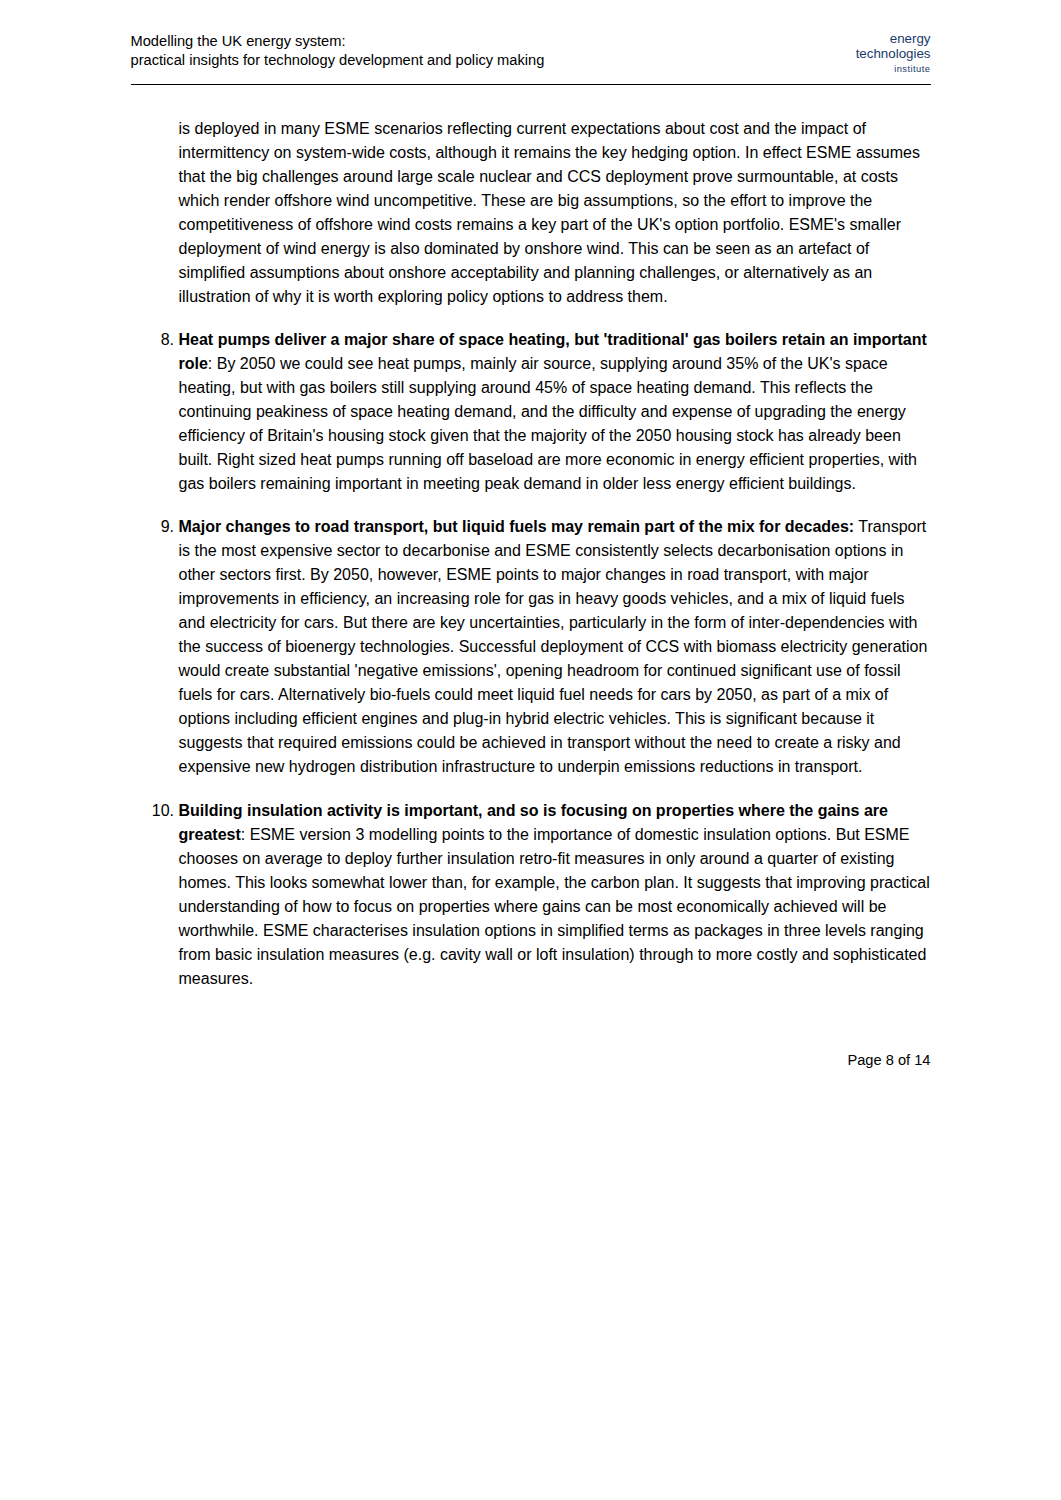Modelling the UK energy system:
practical insights for technology development and policy making
energy
technologies
institute
is deployed in many ESME scenarios reflecting current expectations about cost and the impact of intermittency on system-wide costs, although it remains the key hedging option. In effect ESME assumes that the big challenges around large scale nuclear and CCS deployment prove surmountable, at costs which render offshore wind uncompetitive. These are big assumptions, so the effort to improve the competitiveness of offshore wind costs remains a key part of the UK's option portfolio. ESME's smaller deployment of wind energy is also dominated by onshore wind. This can be seen as an artefact of simplified assumptions about onshore acceptability and planning challenges, or alternatively as an illustration of why it is worth exploring policy options to address them.
Heat pumps deliver a major share of space heating, but 'traditional' gas boilers retain an important role: By 2050 we could see heat pumps, mainly air source, supplying around 35% of the UK's space heating, but with gas boilers still supplying around 45% of space heating demand. This reflects the continuing peakiness of space heating demand, and the difficulty and expense of upgrading the energy efficiency of Britain's housing stock given that the majority of the 2050 housing stock has already been built. Right sized heat pumps running off baseload are more economic in energy efficient properties, with gas boilers remaining important in meeting peak demand in older less energy efficient buildings.
Major changes to road transport, but liquid fuels may remain part of the mix for decades: Transport is the most expensive sector to decarbonise and ESME consistently selects decarbonisation options in other sectors first. By 2050, however, ESME points to major changes in road transport, with major improvements in efficiency, an increasing role for gas in heavy goods vehicles, and a mix of liquid fuels and electricity for cars. But there are key uncertainties, particularly in the form of inter-dependencies with the success of bioenergy technologies. Successful deployment of CCS with biomass electricity generation would create substantial 'negative emissions', opening headroom for continued significant use of fossil fuels for cars. Alternatively bio-fuels could meet liquid fuel needs for cars by 2050, as part of a mix of options including efficient engines and plug-in hybrid electric vehicles. This is significant because it suggests that required emissions could be achieved in transport without the need to create a risky and expensive new hydrogen distribution infrastructure to underpin emissions reductions in transport.
Building insulation activity is important, and so is focusing on properties where the gains are greatest: ESME version 3 modelling points to the importance of domestic insulation options. But ESME chooses on average to deploy further insulation retro-fit measures in only around a quarter of existing homes. This looks somewhat lower than, for example, the carbon plan. It suggests that improving practical understanding of how to focus on properties where gains can be most economically achieved will be worthwhile. ESME characterises insulation options in simplified terms as packages in three levels ranging from basic insulation measures (e.g. cavity wall or loft insulation) through to more costly and sophisticated measures.
Page 8 of 14